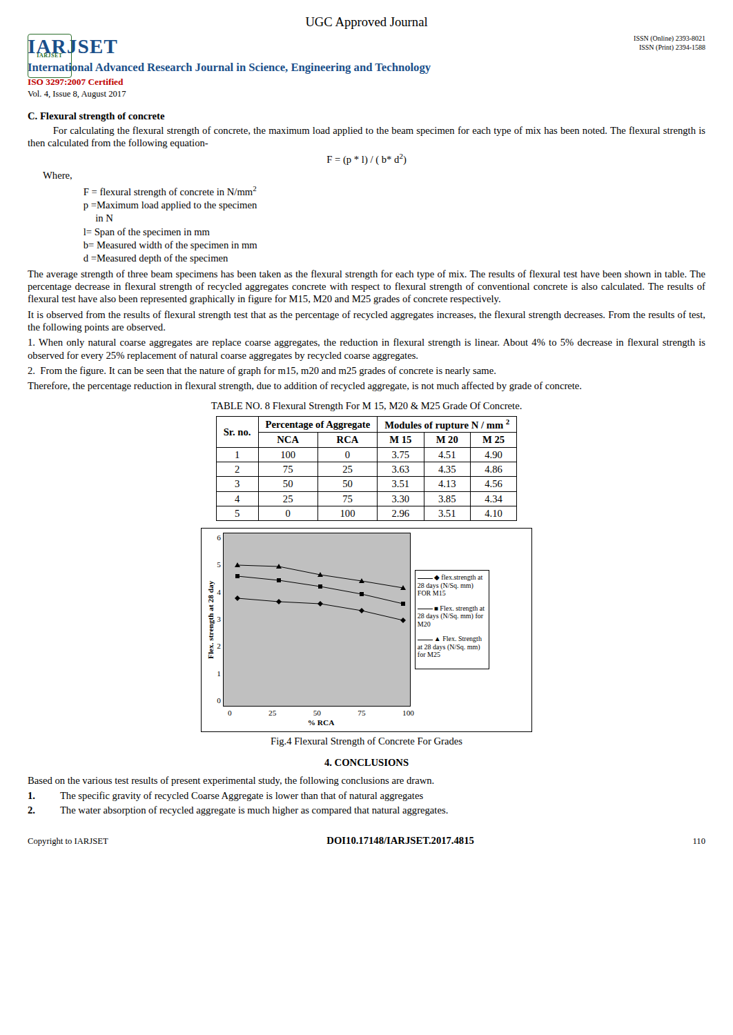UGC Approved Journal
IARJSET
ISSN (Online) 2393-8021
ISSN (Print) 2394-1588
IARJSET
International Advanced Research Journal in Science, Engineering and Technology
ISO 3297:2007 Certified
Vol. 4, Issue 8, August 2017
C. Flexural strength of concrete
For calculating the flexural strength of concrete, the maximum load applied to the beam specimen for each type of mix has been noted. The flexural strength is then calculated from the following equation-
F = (p * l) / ( b* d2)
Where,
F = flexural strength of concrete in N/mm2
p =Maximum load applied to the specimen
in N
l= Span of the specimen in mm
b= Measured width of the specimen in mm
d =Measured depth of the specimen
The average strength of three beam specimens has been taken as the flexural strength for each type of mix. The results of flexural test have been shown in table. The percentage decrease in flexural strength of recycled aggregates concrete with respect to flexural strength of conventional concrete is also calculated. The results of flexural test have also been represented graphically in figure for M15, M20 and M25 grades of concrete respectively.
It is observed from the results of flexural strength test that as the percentage of recycled aggregates increases, the flexural strength decreases. From the results of test, the following points are observed.
1. When only natural coarse aggregates are replace coarse aggregates, the reduction in flexural strength is linear. About 4% to 5% decrease in flexural strength is observed for every 25% replacement of natural coarse aggregates by recycled coarse aggregates.
2. From the figure. It can be seen that the nature of graph for m15, m20 and m25 grades of concrete is nearly same.
Therefore, the percentage reduction in flexural strength, due to addition of recycled aggregate, is not much affected by grade of concrete.
TABLE NO. 8 Flexural Strength For M 15, M20 & M25 Grade Of Concrete.
| Sr. no. | Percentage of Aggregate | Modules of rupture N / mm 2 |
| --- | --- | --- |
| NCA | RCA | M 15 | M 20 | M 25 |
| 1 | 100 | 0 | 3.75 | 4.51 | 4.90 |
| 2 | 75 | 25 | 3.63 | 4.35 | 4.86 |
| 3 | 50 | 50 | 3.51 | 4.13 | 4.56 |
| 4 | 25 | 75 | 3.30 | 3.85 | 4.34 |
| 5 | 0 | 100 | 2.96 | 3.51 | 4.10 |
Flex. strength at 28 day
6
5
4
3
2
1
0
◆ flex.strength at 28 days (N/Sq. mm) FOR M15
■ Flex. strength at 28 days (N/Sq. mm) for M20
▲ Flex. Strength at 28 days (N/Sq. mm) for M25
0255075100
% RCA
Fig.4 Flexural Strength of Concrete For Grades
4. CONCLUSIONS
Based on the various test results of present experimental study, the following conclusions are drawn.
1. The specific gravity of recycled Coarse Aggregate is lower than that of natural aggregates
2. The water absorption of recycled aggregate is much higher as compared that natural aggregates.
Copyright to IARJSET
DOI10.17148/IARJSET.2017.4815
110